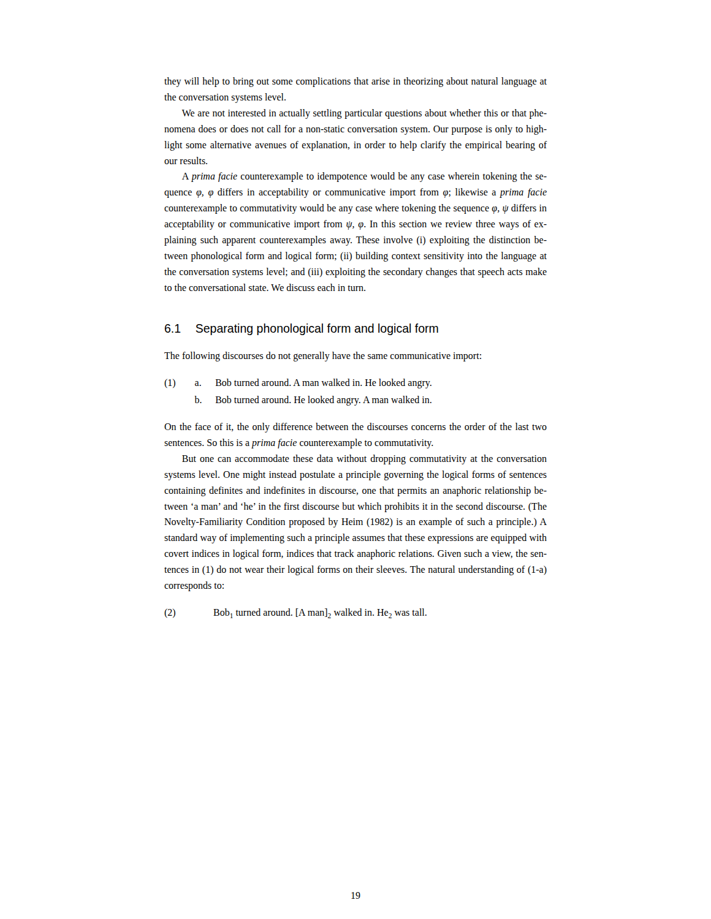they will help to bring out some complications that arise in theorizing about natural language at the conversation systems level.
We are not interested in actually settling particular questions about whether this or that phenomena does or does not call for a non-static conversation system. Our purpose is only to highlight some alternative avenues of explanation, in order to help clarify the empirical bearing of our results.
A prima facie counterexample to idempotence would be any case wherein tokening the sequence φ, φ differs in acceptability or communicative import from φ; likewise a prima facie counterexample to commutativity would be any case where tokening the sequence φ, ψ differs in acceptability or communicative import from ψ, φ. In this section we review three ways of explaining such apparent counterexamples away. These involve (i) exploiting the distinction between phonological form and logical form; (ii) building context sensitivity into the language at the conversation systems level; and (iii) exploiting the secondary changes that speech acts make to the conversational state. We discuss each in turn.
6.1 Separating phonological form and logical form
The following discourses do not generally have the same communicative import:
(1)
a.
Bob turned around. A man walked in. He looked angry.
b.
Bob turned around. He looked angry. A man walked in.
On the face of it, the only difference between the discourses concerns the order of the last two sentences. So this is a prima facie counterexample to commutativity.
But one can accommodate these data without dropping commutativity at the conversation systems level. One might instead postulate a principle governing the logical forms of sentences containing definites and indefinites in discourse, one that permits an anaphoric relationship between ‘a man’ and ‘he’ in the first discourse but which prohibits it in the second discourse. (The Novelty-Familiarity Condition proposed by Heim (1982) is an example of such a principle.) A standard way of implementing such a principle assumes that these expressions are equipped with covert indices in logical form, indices that track anaphoric relations. Given such a view, the sentences in (1) do not wear their logical forms on their sleeves. The natural understanding of (1-a) corresponds to:
(2)
Bob1 turned around. [A man]2 walked in. He2 was tall.
19